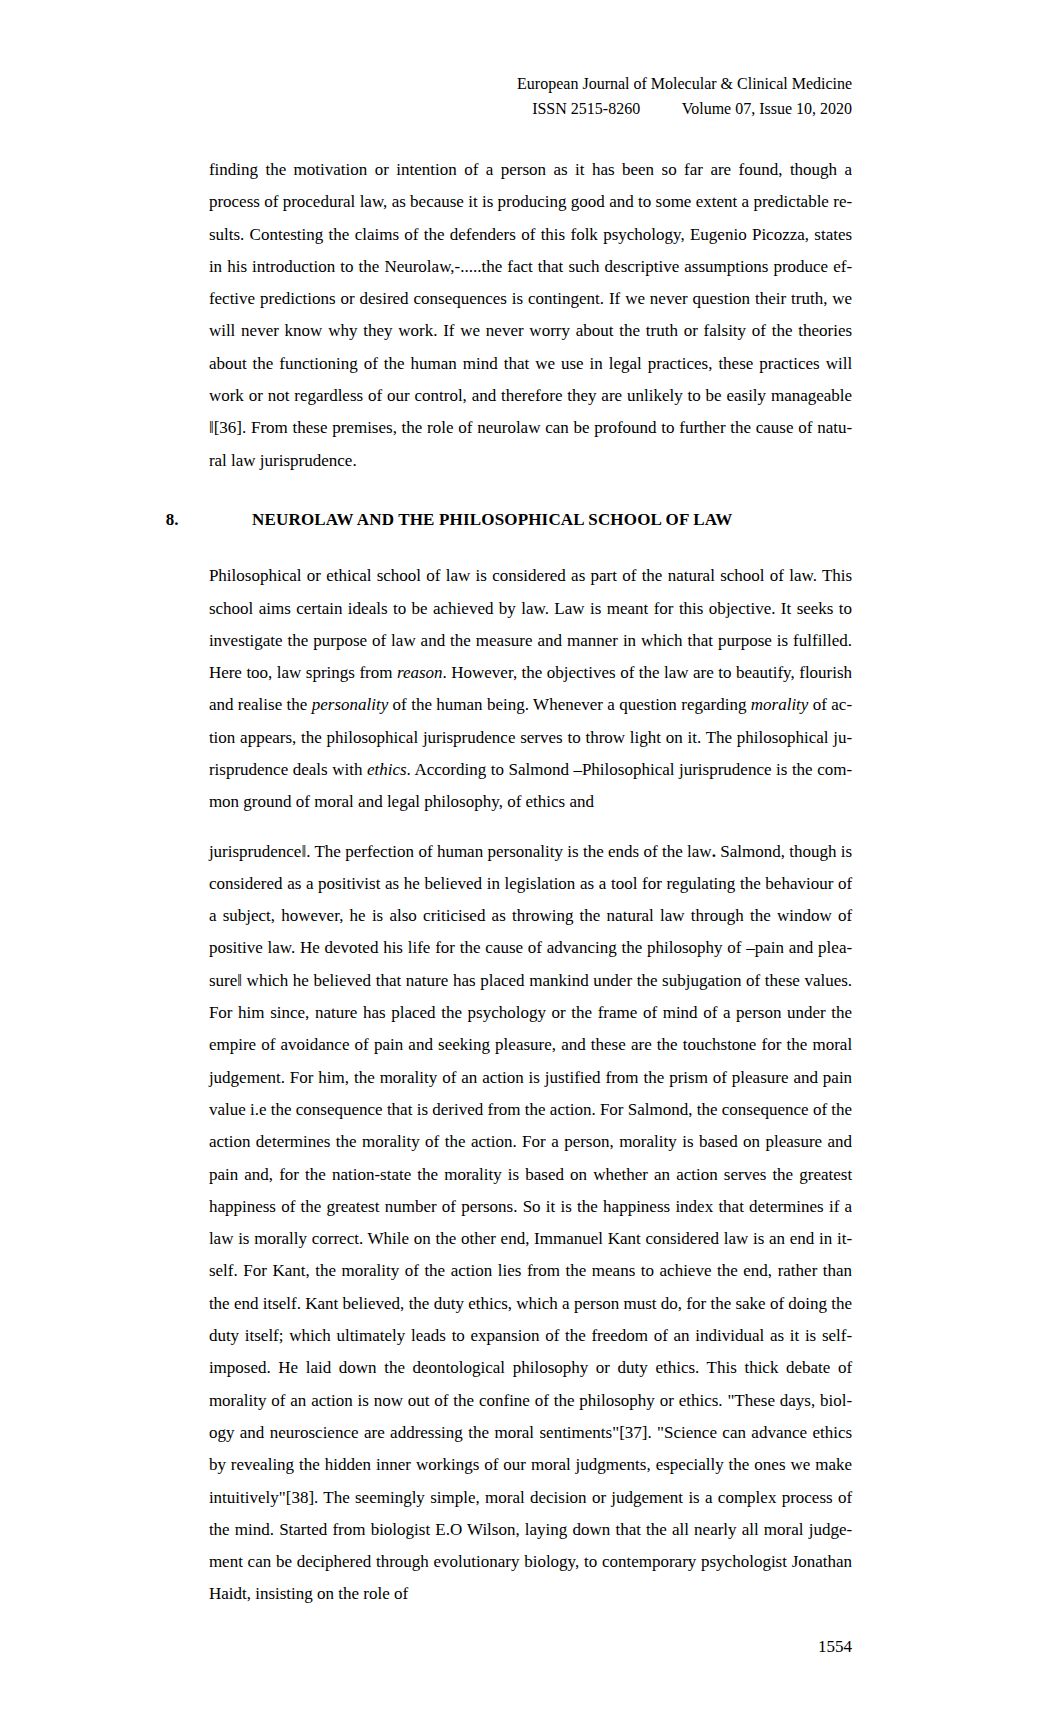European Journal of Molecular & Clinical Medicine ISSN 2515-8260 Volume 07, Issue 10, 2020
finding the motivation or intention of a person as it has been so far are found, though a process of procedural law, as because it is producing good and to some extent a predictable results. Contesting the claims of the defenders of this folk psychology, Eugenio Picozza, states in his introduction to the Neurolaw,‐.....the fact that such descriptive assumptions produce effective predictions or desired consequences is contingent. If we never question their truth, we will never know why they work. If we never worry about the truth or falsity of the theories about the functioning of the human mind that we use in legal practices, these practices will work or not regardless of our control, and therefore they are unlikely to be easily manageable ‖[36]. From these premises, the role of neurolaw can be profound to further the cause of natural law jurisprudence.
8. NEUROLAW AND THE PHILOSOPHICAL SCHOOL OF LAW
Philosophical or ethical school of law is considered as part of the natural school of law. This school aims certain ideals to be achieved by law. Law is meant for this objective. It seeks to investigate the purpose of law and the measure and manner in which that purpose is fulfilled. Here too, law springs from reason. However, the objectives of the law are to beautify, flourish and realise the personality of the human being. Whenever a question regarding morality of action appears, the philosophical jurisprudence serves to throw light on it. The philosophical jurisprudence deals with ethics. According to Salmond –Philosophical jurisprudence is the common ground of moral and legal philosophy, of ethics and
jurisprudence‖. The perfection of human personality is the ends of the law. Salmond, though is considered as a positivist as he believed in legislation as a tool for regulating the behaviour of a subject, however, he is also criticised as throwing the natural law through the window of positive law. He devoted his life for the cause of advancing the philosophy of –pain and pleasure‖ which he believed that nature has placed mankind under the subjugation of these values. For him since, nature has placed the psychology or the frame of mind of a person under the empire of avoidance of pain and seeking pleasure, and these are the touchstone for the moral judgement. For him, the morality of an action is justified from the prism of pleasure and pain value i.e the consequence that is derived from the action. For Salmond, the consequence of the action determines the morality of the action. For a person, morality is based on pleasure and pain and, for the nation-state the morality is based on whether an action serves the greatest happiness of the greatest number of persons. So it is the happiness index that determines if a law is morally correct. While on the other end, Immanuel Kant considered law is an end in itself. For Kant, the morality of the action lies from the means to achieve the end, rather than the end itself. Kant believed, the duty ethics, which a person must do, for the sake of doing the duty itself; which ultimately leads to expansion of the freedom of an individual as it is self-imposed. He laid down the deontological philosophy or duty ethics. This thick debate of morality of an action is now out of the confine of the philosophy or ethics. "These days, biology and neuroscience are addressing the moral sentiments"[37]. "Science can advance ethics by revealing the hidden inner workings of our moral judgments, especially the ones we make intuitively"[38]. The seemingly simple, moral decision or judgement is a complex process of the mind. Started from biologist E.O Wilson, laying down that the all nearly all moral judgement can be deciphered through evolutionary biology, to contemporary psychologist Jonathan Haidt, insisting on the role of
1554